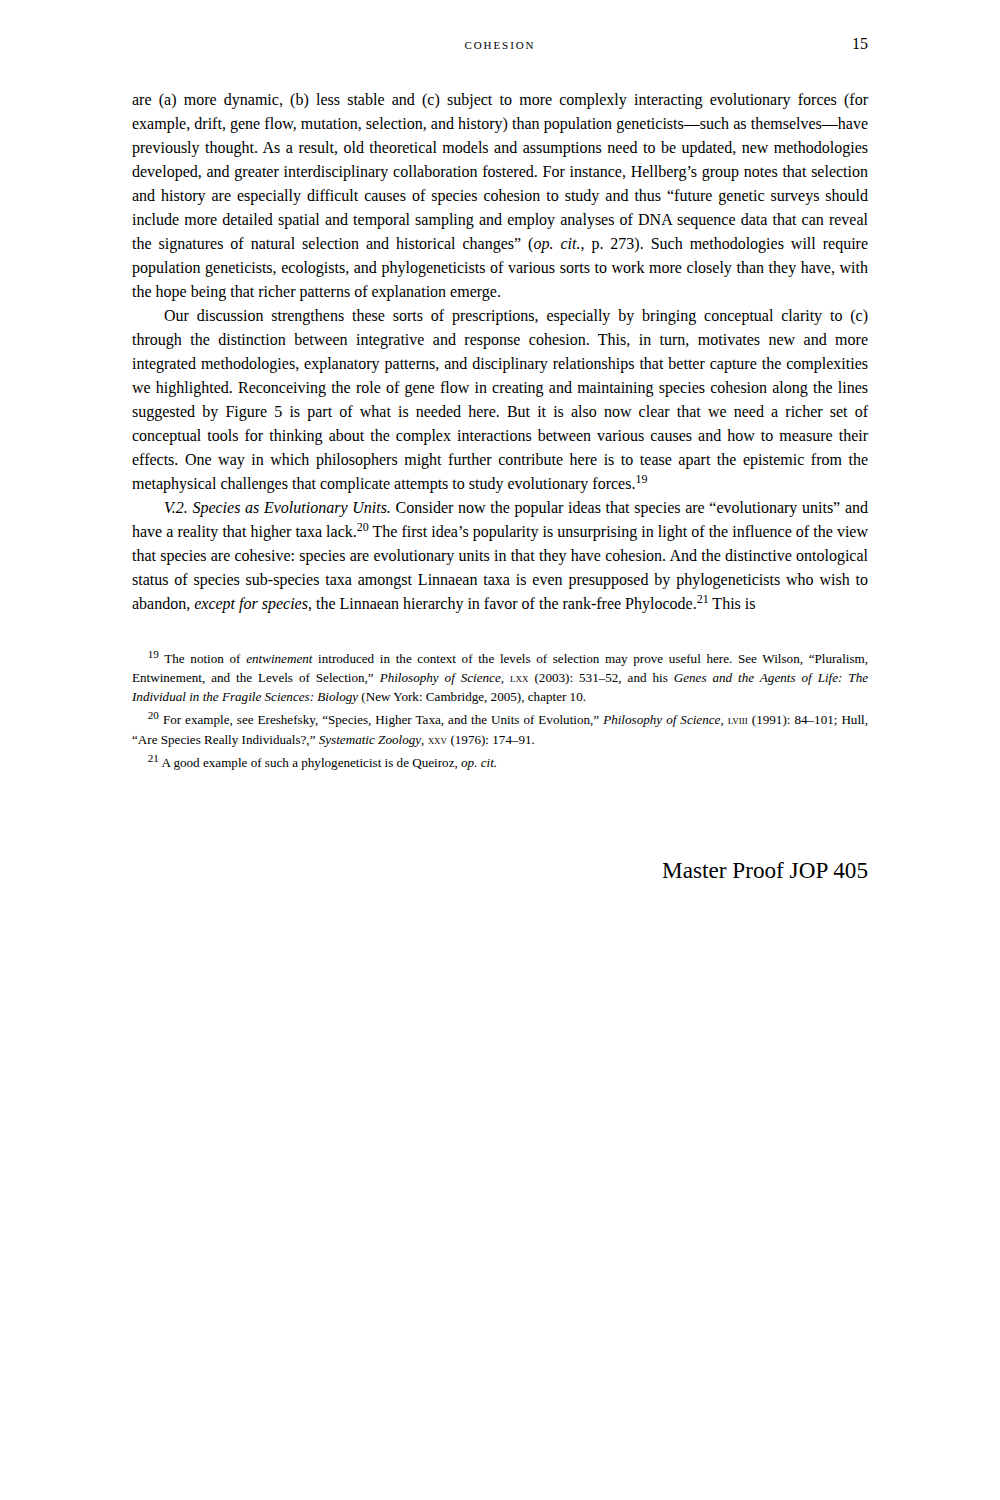cohesion 15
are (a) more dynamic, (b) less stable and (c) subject to more complexly interacting evolutionary forces (for example, drift, gene flow, mutation, selection, and history) than population geneticists—such as themselves—have previously thought. As a result, old theoretical models and assumptions need to be updated, new methodologies developed, and greater interdisciplinary collaboration fostered. For instance, Hellberg’s group notes that selection and history are especially difficult causes of species cohesion to study and thus “future genetic surveys should include more detailed spatial and temporal sampling and employ analyses of DNA sequence data that can reveal the signatures of natural selection and historical changes” (op. cit., p. 273). Such methodologies will require population geneticists, ecologists, and phylogeneticists of various sorts to work more closely than they have, with the hope being that richer patterns of explanation emerge.
Our discussion strengthens these sorts of prescriptions, especially by bringing conceptual clarity to (c) through the distinction between integrative and response cohesion. This, in turn, motivates new and more integrated methodologies, explanatory patterns, and disciplinary relationships that better capture the complexities we highlighted. Reconceiving the role of gene flow in creating and maintaining species cohesion along the lines suggested by Figure 5 is part of what is needed here. But it is also now clear that we need a richer set of conceptual tools for thinking about the complex interactions between various causes and how to measure their effects. One way in which philosophers might further contribute here is to tease apart the epistemic from the metaphysical challenges that complicate attempts to study evolutionary forces.19
V.2. Species as Evolutionary Units. Consider now the popular ideas that species are “evolutionary units” and have a reality that higher taxa lack.20 The first idea’s popularity is unsurprising in light of the influence of the view that species are cohesive: species are evolutionary units in that they have cohesion. And the distinctive ontological status of species sub-species taxa amongst Linnaean taxa is even presupposed by phylogeneticists who wish to abandon, except for species, the Linnaean hierarchy in favor of the rank-free Phylocode.21 This is
19 The notion of entwinement introduced in the context of the levels of selection may prove useful here. See Wilson, “Pluralism, Entwinement, and the Levels of Selection,” Philosophy of Science, lxx (2003): 531–52, and his Genes and the Agents of Life: The Individual in the Fragile Sciences: Biology (New York: Cambridge, 2005), chapter 10.
20 For example, see Ereshefsky, “Species, Higher Taxa, and the Units of Evolution,” Philosophy of Science, lviii (1991): 84–101; Hull, “Are Species Really Individuals?,” Systematic Zoology, xxv (1976): 174–91.
21 A good example of such a phylogeneticist is de Queiroz, op. cit.
Master Proof JOP 405